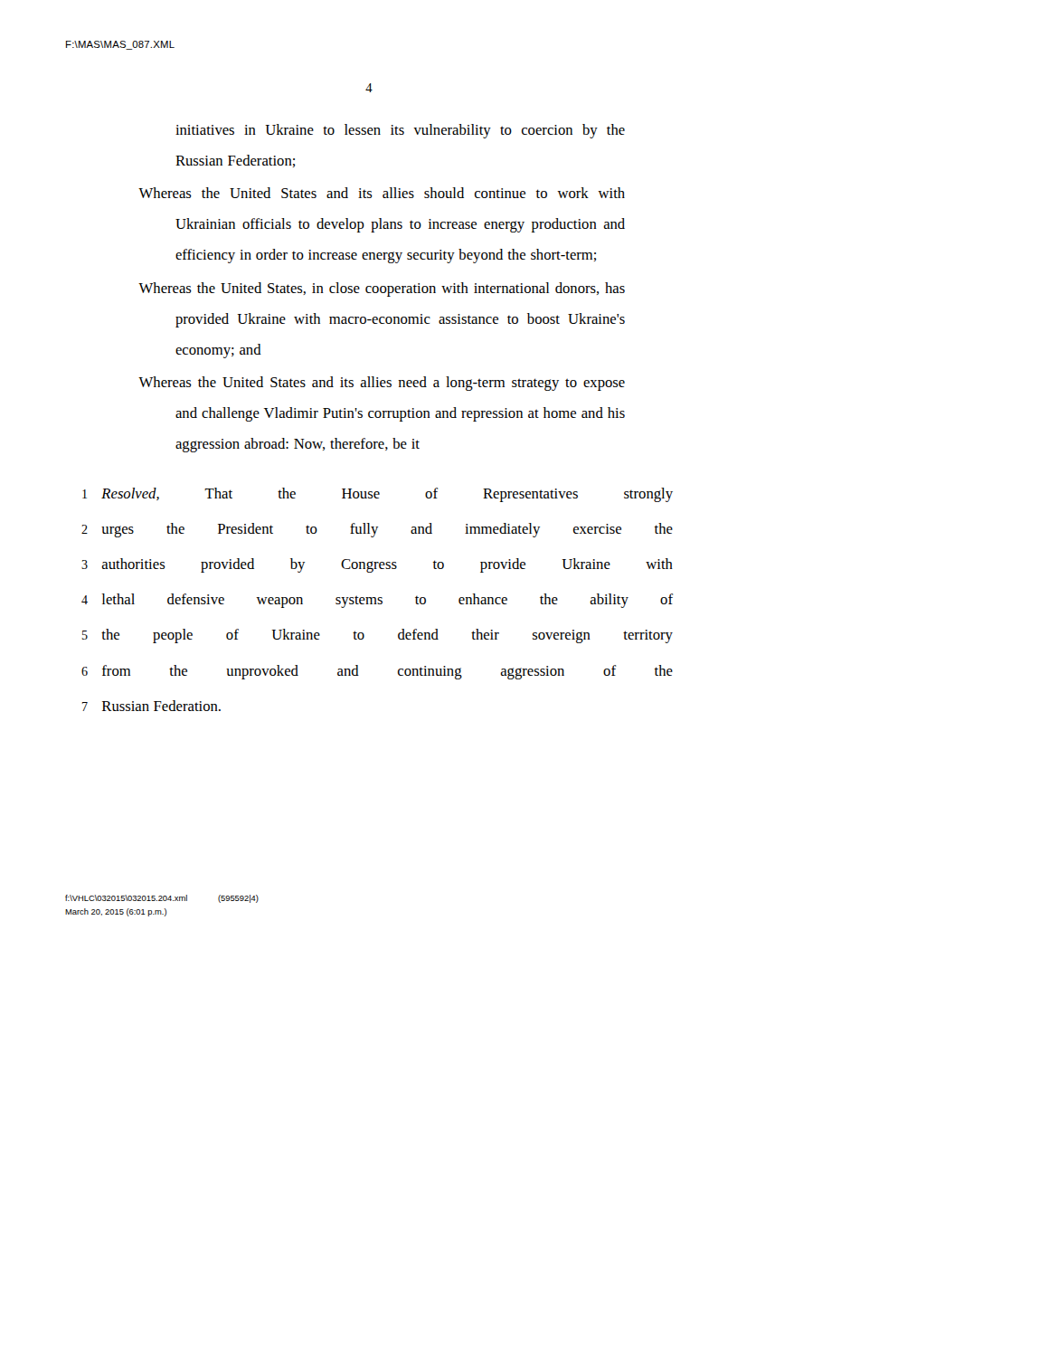F:\MAS\MAS_087.XML
4
initiatives in Ukraine to lessen its vulnerability to coercion by the Russian Federation;
Whereas the United States and its allies should continue to work with Ukrainian officials to develop plans to increase energy production and efficiency in order to increase energy security beyond the short-term;
Whereas the United States, in close cooperation with international donors, has provided Ukraine with macro-economic assistance to boost Ukraine's economy; and
Whereas the United States and its allies need a long-term strategy to expose and challenge Vladimir Putin's corruption and repression at home and his aggression abroad: Now, therefore, be it
1
Resolved, That the House of Representatives strongly
2
urges the President to fully and immediately exercise the
3
authorities provided by Congress to provide Ukraine with
4
lethal defensive weapon systems to enhance the ability of
5
the people of Ukraine to defend their sovereign territory
6
from the unprovoked and continuing aggression of the
7
Russian Federation.
f:\VHLC\032015\032015.204.xml (595592|4)
March 20, 2015 (6:01 p.m.)